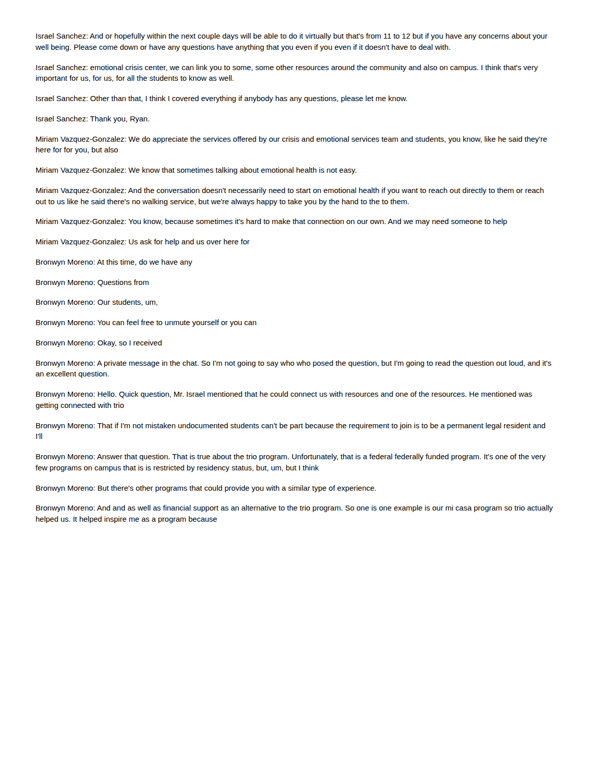Israel Sanchez: And or hopefully within the next couple days will be able to do it virtually but that's from 11 to 12 but if you have any concerns about your well being. Please come down or have any questions have anything that you even if you even if it doesn't have to deal with.
Israel Sanchez: emotional crisis center, we can link you to some, some other resources around the community and also on campus. I think that's very important for us, for us, for all the students to know as well.
Israel Sanchez: Other than that, I think I covered everything if anybody has any questions, please let me know.
Israel Sanchez: Thank you, Ryan.
Miriam Vazquez-Gonzalez: We do appreciate the services offered by our crisis and emotional services team and students, you know, like he said they're here for for you, but also
Miriam Vazquez-Gonzalez: We know that sometimes talking about emotional health is not easy.
Miriam Vazquez-Gonzalez: And the conversation doesn't necessarily need to start on emotional health if you want to reach out directly to them or reach out to us like he said there's no walking service, but we're always happy to take you by the hand to the to them.
Miriam Vazquez-Gonzalez: You know, because sometimes it's hard to make that connection on our own. And we may need someone to help
Miriam Vazquez-Gonzalez: Us ask for help and us over here for
Bronwyn Moreno: At this time, do we have any
Bronwyn Moreno: Questions from
Bronwyn Moreno: Our students, um,
Bronwyn Moreno: You can feel free to unmute yourself or you can
Bronwyn Moreno: Okay, so I received
Bronwyn Moreno: A private message in the chat. So I'm not going to say who who posed the question, but I'm going to read the question out loud, and it's an excellent question.
Bronwyn Moreno: Hello. Quick question, Mr. Israel mentioned that he could connect us with resources and one of the resources. He mentioned was getting connected with trio
Bronwyn Moreno: That if I'm not mistaken undocumented students can't be part because the requirement to join is to be a permanent legal resident and I'll
Bronwyn Moreno: Answer that question. That is true about the trio program. Unfortunately, that is a federal federally funded program. It's one of the very few programs on campus that is is restricted by residency status, but, um, but I think
Bronwyn Moreno: But there's other programs that could provide you with a similar type of experience.
Bronwyn Moreno: And and as well as financial support as an alternative to the trio program. So one is one example is our mi casa program so trio actually helped us. It helped inspire me as a program because